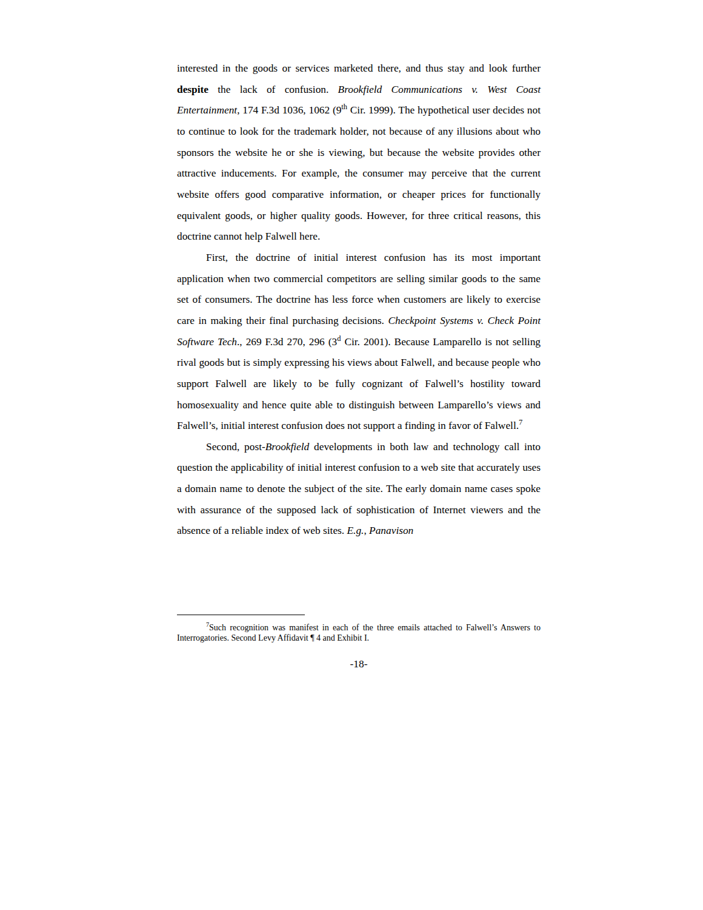interested in the goods or services marketed there, and thus stay and look further despite the lack of confusion. Brookfield Communications v. West Coast Entertainment, 174 F.3d 1036, 1062 (9th Cir. 1999). The hypothetical user decides not to continue to look for the trademark holder, not because of any illusions about who sponsors the website he or she is viewing, but because the website provides other attractive inducements. For example, the consumer may perceive that the current website offers good comparative information, or cheaper prices for functionally equivalent goods, or higher quality goods. However, for three critical reasons, this doctrine cannot help Falwell here.
First, the doctrine of initial interest confusion has its most important application when two commercial competitors are selling similar goods to the same set of consumers. The doctrine has less force when customers are likely to exercise care in making their final purchasing decisions. Checkpoint Systems v. Check Point Software Tech., 269 F.3d 270, 296 (3d Cir. 2001). Because Lamparello is not selling rival goods but is simply expressing his views about Falwell, and because people who support Falwell are likely to be fully cognizant of Falwell’s hostility toward homosexuality and hence quite able to distinguish between Lamparello’s views and Falwell’s, initial interest confusion does not support a finding in favor of Falwell.7
Second, post-Brookfield developments in both law and technology call into question the applicability of initial interest confusion to a web site that accurately uses a domain name to denote the subject of the site. The early domain name cases spoke with assurance of the supposed lack of sophistication of Internet viewers and the absence of a reliable index of web sites. E.g., Panavison
7Such recognition was manifest in each of the three emails attached to Falwell’s Answers to Interrogatories. Second Levy Affidavit ¶ 4 and Exhibit I.
-18-